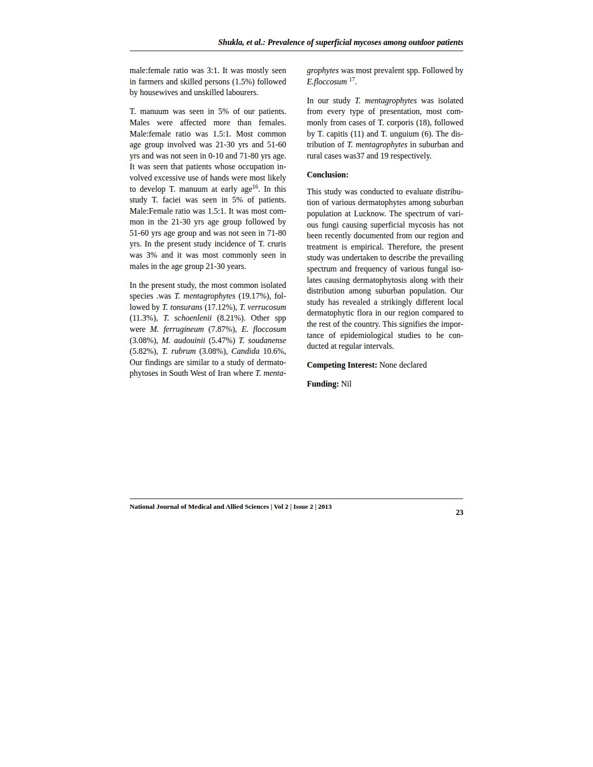Shukla, et al.: Prevalence of superficial mycoses among outdoor patients
male:female ratio was 3:1. It was mostly seen in farmers and skilled persons (1.5%) followed by housewives and unskilled labourers.
T. manuum was seen in 5% of our patients. Males were affected more than females. Male:female ratio was 1.5:1. Most common age group involved was 21-30 yrs and 51-60 yrs and was not seen in 0-10 and 71-80 yrs age. It was seen that patients whose occupation involved excessive use of hands were most likely to develop T. manuum at early age16. In this study T. faciei was seen in 5% of patients. Male:Female ratio was 1.5:1. It was most common in the 21-30 yrs age group followed by 51-60 yrs age group and was not seen in 71-80 yrs. In the present study incidence of T. cruris was 3% and it was most commonly seen in males in the age group 21-30 years.
In the present study, the most common isolated species .was T. mentagrophytes (19.17%), followed by T. tonsurans (17.12%), T. verrucosum (11.3%), T. schoenlenii (8.21%). Other spp were M. ferrugineum (7.87%), E. floccosum (3.08%), M. audouinii (5.47%) T. soudanense (5.82%), T. rubrum (3.08%), Candida 10.6%, Our findings are similar to a study of dermatophytoses in South West of Iran where T. mentagrophytes was most prevalent spp. Followed by E.floccosum 17.
In our study T. mentagrophytes was isolated from every type of presentation, most commonly from cases of T. corporis (18), followed by T. capitis (11) and T. unguium (6). The distribution of T. mentagrophytes in suburban and rural cases was37 and 19 respectively.
Conclusion:
This study was conducted to evaluate distribution of various dermatophytes among suburban population at Lucknow. The spectrum of various fungi causing superficial mycosis has not been recently documented from our region and treatment is empirical. Therefore, the present study was undertaken to describe the prevailing spectrum and frequency of various fungal isolates causing dermatophytosis along with their distribution among suburban population. Our study has revealed a strikingly different local dermatophytic flora in our region compared to the rest of the country. This signifies the importance of epidemiological studies to be conducted at regular intervals.
Competing Interest: None declared
Funding: Nil
National Journal of Medical and Allied Sciences | Vol 2 | Issue 2 | 2013 23